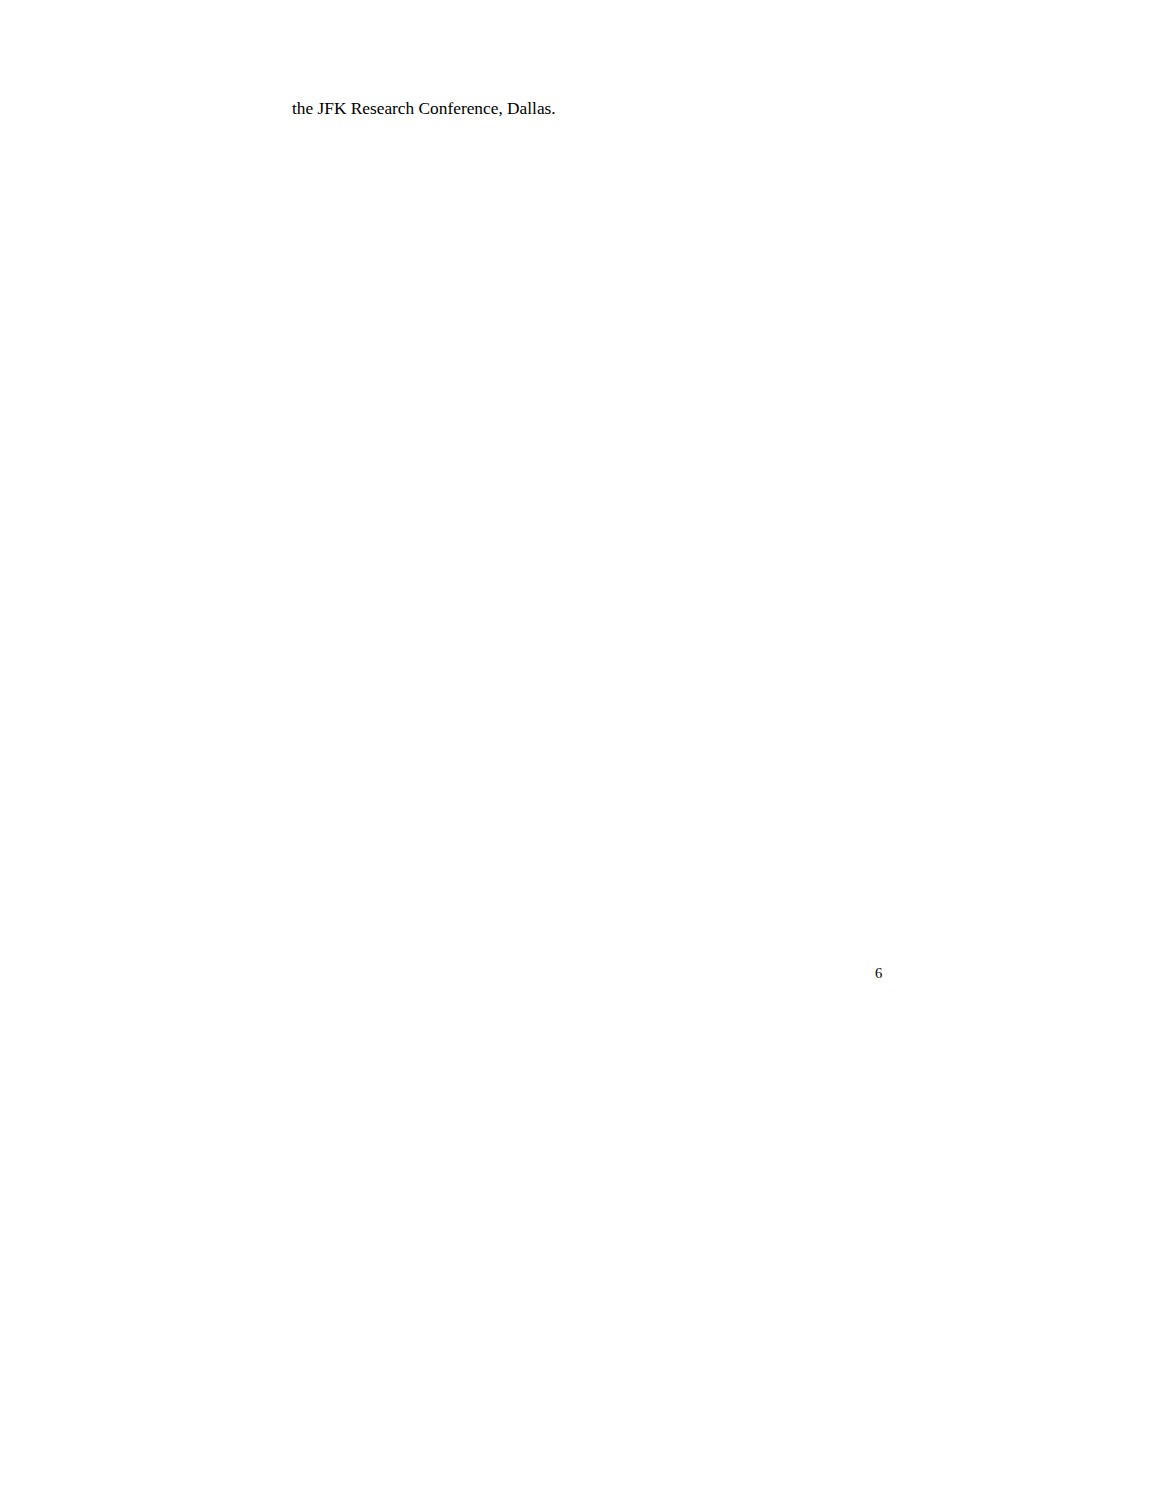the JFK Research Conference, Dallas.
6